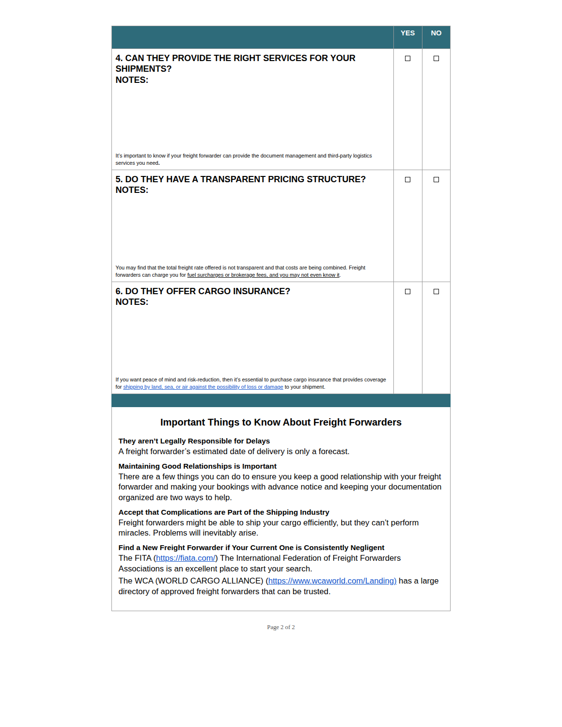| | YES | NO |
| --- | --- | --- |
| 4. CAN THEY PROVIDE THE RIGHT SERVICES FOR YOUR SHIPMENTS? NOTES: It’s important to know if your freight forwarder can provide the document management and third-party logistics services you need . | | |
| 5. DO THEY HAVE A TRANSPARENT PRICING STRUCTURE? NOTES: You may find that the total freight rate offered is not transparent and that costs are being combined. Freight forwarders can charge you for fuel surcharges or brokerage fees, and you may not even know it . | | |
| 6. DO THEY OFFER CARGO INSURANCE? NOTES: If you want peace of mind and risk-reduction, then it’s essential to purchase cargo insurance that provides coverage for shipping by land, sea, or air against the possibility of loss or damage to your shipment. | | |
| Important Things to Know About Freight Forwarders They aren’t Legally Responsible for Delays A freight forwarder’s estimated date of delivery is only a forecast. Maintaining Good Relationships is Important There are a few things you can do to ensure you keep a good relationship with your freight forwarder and making your bookings with advance notice and keeping your documentation organized are two ways to help. Accept that Complications are Part of the Shipping Industry Freight forwarders might be able to ship your cargo efficiently, but they can’t perform miracles. Problems will inevitably arise. Find a New Freight Forwarder if Your Current One is Consistently Negligent The FITA ( https://fiata.com/ ) The International Federation of Freight Forwarders Associations is an excellent place to start your search. The WCA (WORLD CARGO ALLIANCE) ( https://www.wcaworld.com/Landing) has a large directory of approved freight forwarders that can be trusted. |
Page 2 of 2